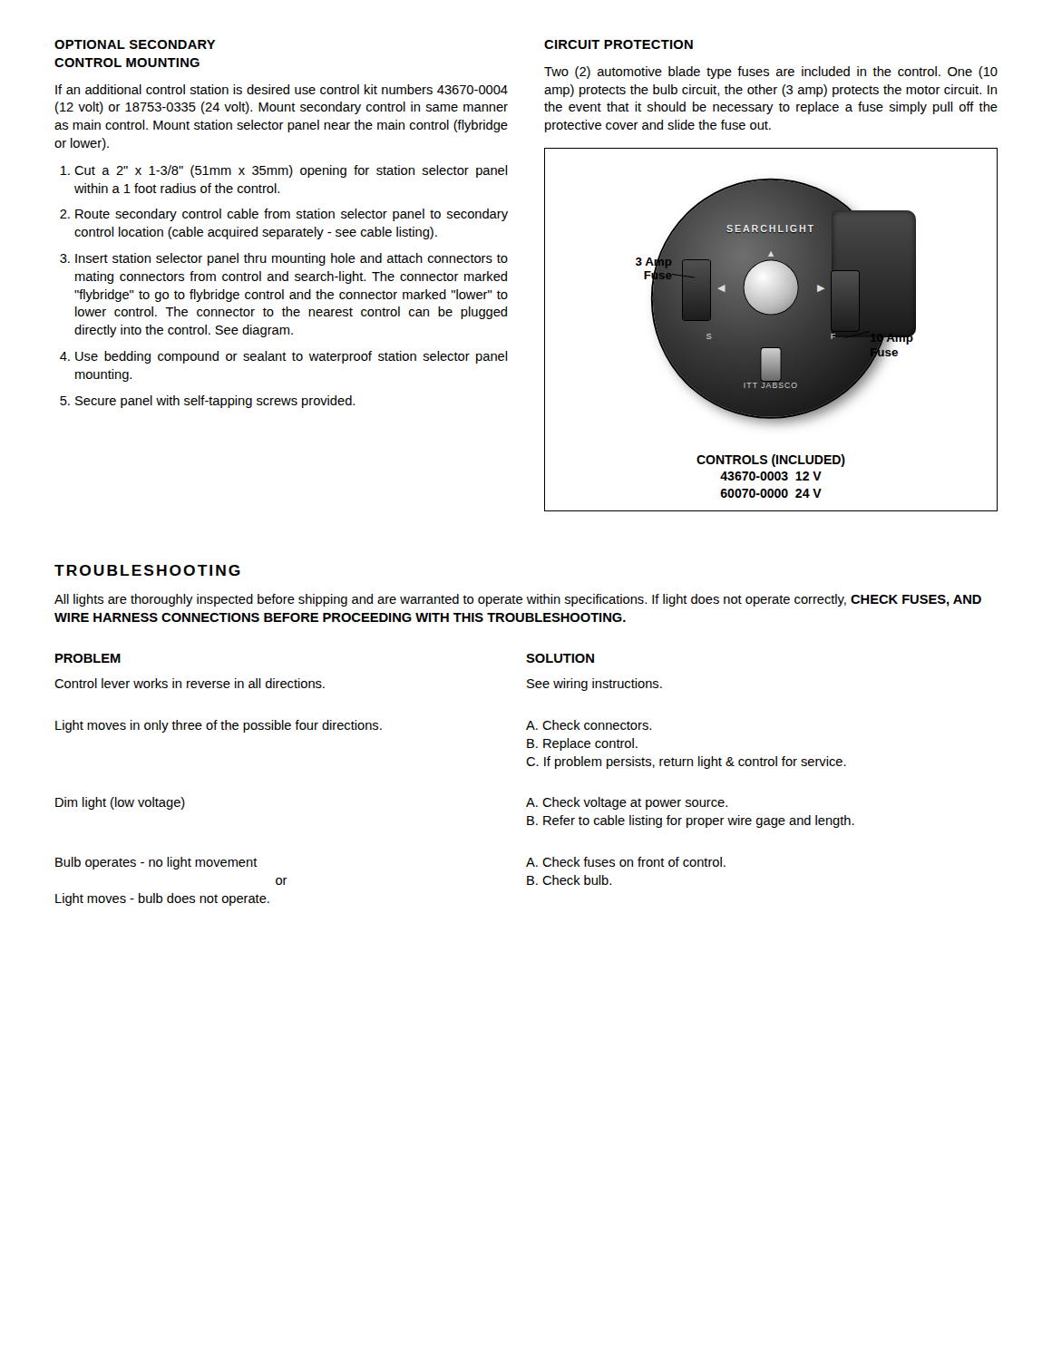Optional Secondary
Control Mounting
If an additional control station is desired use control kit numbers 43670-0004 (12 volt) or 18753-0335 (24 volt). Mount secondary control in same manner as main control. Mount station selector panel near the main control (flybridge or lower).
Cut a 2" x 1-3/8" (51mm x 35mm) opening for station selector panel within a 1 foot radius of the control.
Route secondary control cable from station selector panel to secondary control location (cable acquired separately - see cable listing).
Insert station selector panel thru mounting hole and attach connectors to mating connectors from control and search-light. The connector marked "flybridge" to go to flybridge control and the connector marked "lower" to lower control. The connector to the nearest control can be plugged directly into the control. See diagram.
Use bedding compound or sealant to waterproof station selector panel mounting.
Secure panel with self-tapping screws provided.
Circuit Protection
Two (2) automotive blade type fuses are included in the control. One (10 amp) protects the bulb circuit, the other (3 amp) protects the motor circuit. In the event that it should be necessary to replace a fuse simply pull off the protective cover and slide the fuse out.
SEARCHLIGHT
▲
◀
▶
SF
ITT JABSCO
3 Amp
Fuse
10 Amp
Fuse
CONTROLS (INCLUDED)
43670-0003 12 V
60070-0000 24 V
TROUBLESHOOTING
All lights are thoroughly inspected before shipping and are warranted to operate within specifications. If light does not operate correctly, CHECK FUSES, AND WIRE HARNESS CONNECTIONS BEFORE PROCEEDING WITH THIS TROUBLESHOOTING.
| PROBLEM | SOLUTION |
| --- | --- |
| Control lever works in reverse in all directions. | See wiring instructions. |
| Light moves in only three of the possible four directions. | A. Check connectors. B. Replace control. C. If problem persists, return light & control for service. |
| Dim light (low voltage) | A. Check voltage at power source. B. Refer to cable listing for proper wire gage and length. |
| Bulb operates - no light movement or Light moves - bulb does not operate. | A. Check fuses on front of control. B. Check bulb. |